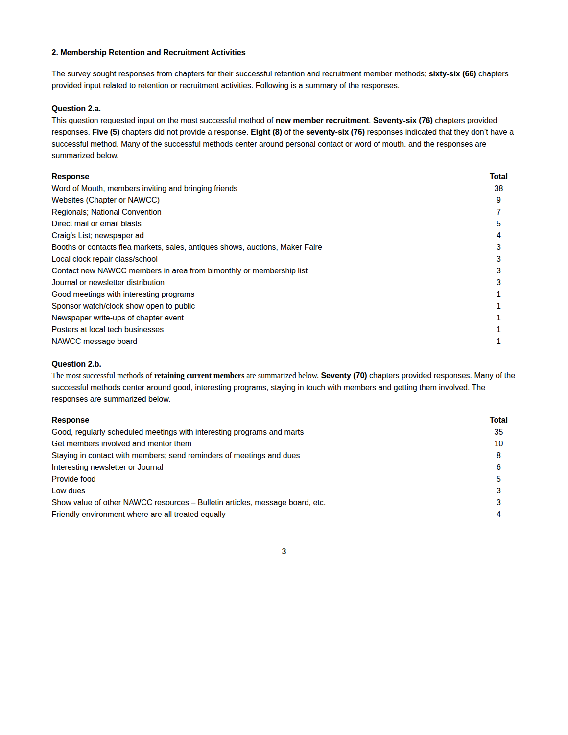2. Membership Retention and Recruitment Activities
The survey sought responses from chapters for their successful retention and recruitment member methods; sixty-six (66) chapters provided input related to retention or recruitment activities. Following is a summary of the responses.
Question 2.a.
This question requested input on the most successful method of new member recruitment. Seventy-six (76) chapters provided responses. Five (5) chapters did not provide a response. Eight (8) of the seventy-six (76) responses indicated that they don’t have a successful method. Many of the successful methods center around personal contact or word of mouth, and the responses are summarized below.
| Response | Total |
| --- | --- |
| Word of Mouth, members inviting and bringing friends | 38 |
| Websites (Chapter or NAWCC) | 9 |
| Regionals; National Convention | 7 |
| Direct mail or email blasts | 5 |
| Craig’s List; newspaper ad | 4 |
| Booths or contacts flea markets, sales, antiques shows, auctions, Maker Faire | 3 |
| Local clock repair class/school | 3 |
| Contact new NAWCC members in area from bimonthly or membership list | 3 |
| Journal or newsletter distribution | 3 |
| Good meetings with interesting programs | 1 |
| Sponsor watch/clock show open to public | 1 |
| Newspaper write-ups of chapter event | 1 |
| Posters at local tech businesses | 1 |
| NAWCC message board | 1 |
Question 2.b.
The most successful methods of retaining current members are summarized below. Seventy (70) chapters provided responses. Many of the successful methods center around good, interesting programs, staying in touch with members and getting them involved. The responses are summarized below.
| Response | Total |
| --- | --- |
| Good, regularly scheduled meetings with interesting programs and marts | 35 |
| Get members involved and mentor them | 10 |
| Staying in contact with members; send reminders of meetings and dues | 8 |
| Interesting newsletter or Journal | 6 |
| Provide food | 5 |
| Low dues | 3 |
| Show value of other NAWCC resources – Bulletin articles, message board, etc. | 3 |
| Friendly environment where are all treated equally | 4 |
3